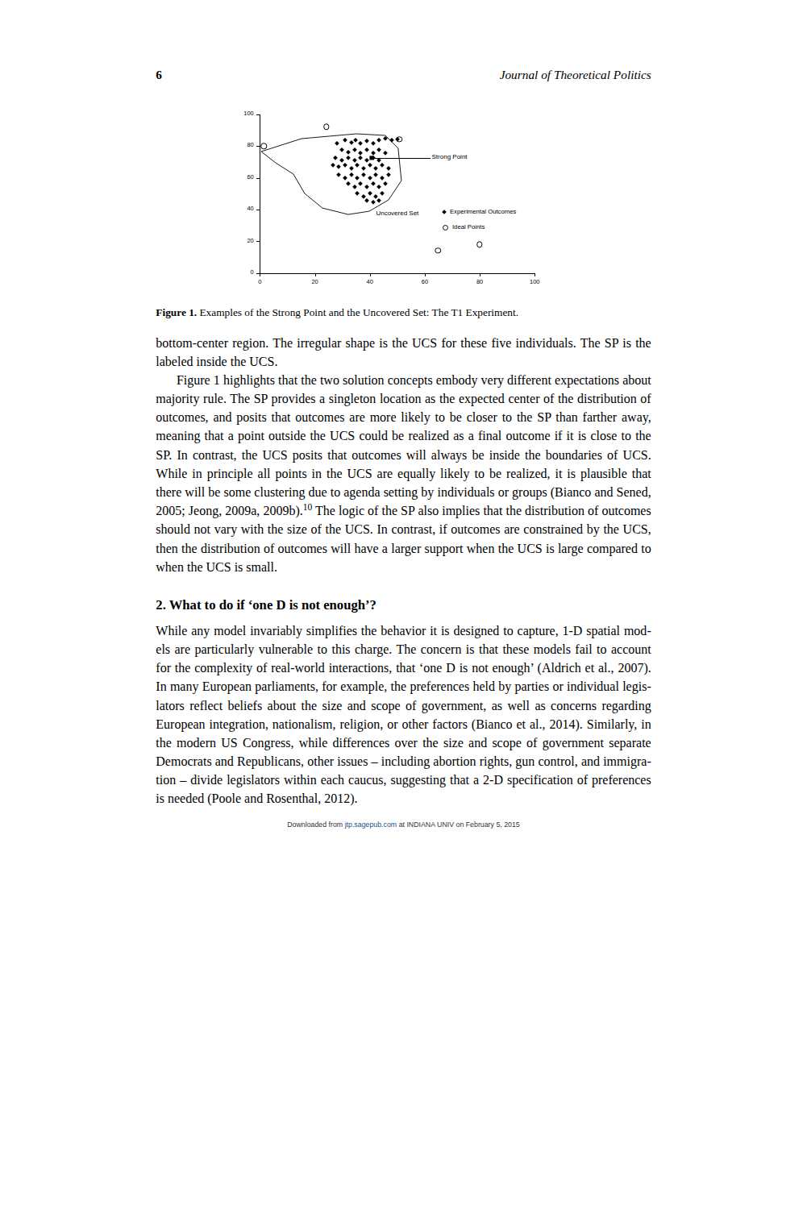6 Journal of Theoretical Politics
100
80
60
40
20
0
0
20
40
60
80
100
Strong Point
Uncovered Set
Experimental Outcomes
Ideal Points
Figure 1. Examples of the Strong Point and the Uncovered Set: The T1 Experiment.
bottom-center region. The irregular shape is the UCS for these five individuals. The SP is the labeled inside the UCS.
Figure 1 highlights that the two solution concepts embody very different expectations about majority rule. The SP provides a singleton location as the expected center of the distribution of outcomes, and posits that outcomes are more likely to be closer to the SP than farther away, meaning that a point outside the UCS could be realized as a final outcome if it is close to the SP. In contrast, the UCS posits that outcomes will always be inside the boundaries of UCS. While in principle all points in the UCS are equally likely to be realized, it is plausible that there will be some clustering due to agenda setting by individuals or groups (Bianco and Sened, 2005; Jeong, 2009a, 2009b).10 The logic of the SP also implies that the distribution of outcomes should not vary with the size of the UCS. In contrast, if outcomes are constrained by the UCS, then the distribution of outcomes will have a larger support when the UCS is large compared to when the UCS is small.
2. What to do if ‘one D is not enough’?
While any model invariably simplifies the behavior it is designed to capture, 1-D spatial models are particularly vulnerable to this charge. The concern is that these models fail to account for the complexity of real-world interactions, that ‘one D is not enough’ (Aldrich et al., 2007). In many European parliaments, for example, the preferences held by parties or individual legislators reflect beliefs about the size and scope of government, as well as concerns regarding European integration, nationalism, religion, or other factors (Bianco et al., 2014). Similarly, in the modern US Congress, while differences over the size and scope of government separate Democrats and Republicans, other issues – including abortion rights, gun control, and immigration – divide legislators within each caucus, suggesting that a 2-D specification of preferences is needed (Poole and Rosenthal, 2012).
Downloaded from jtp.sagepub.com at INDIANA UNIV on February 5, 2015